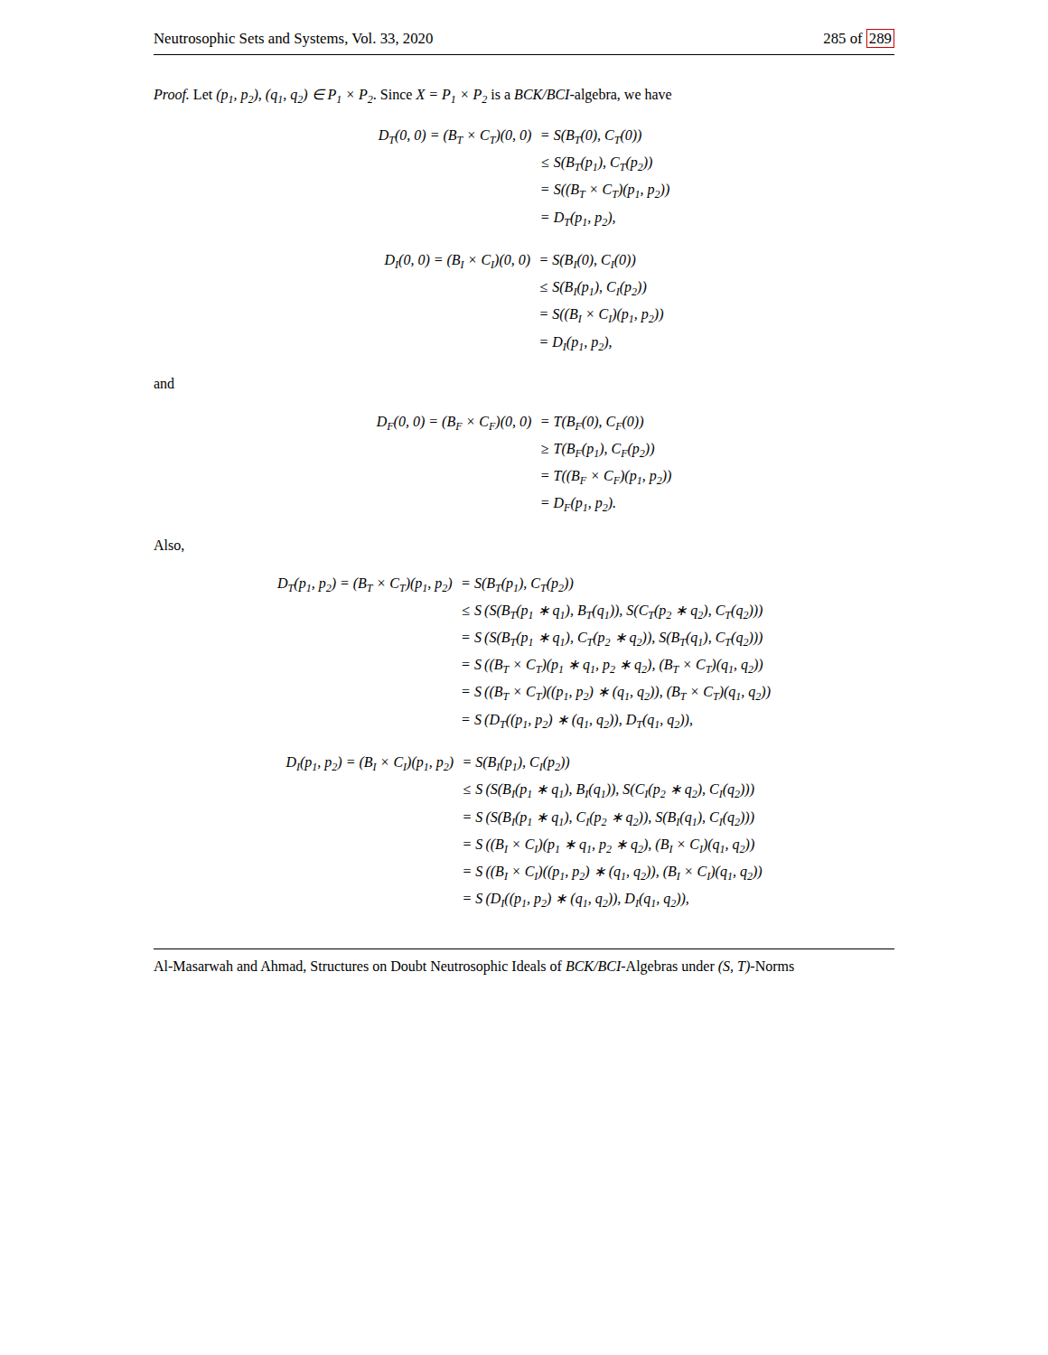Neutrosophic Sets and Systems, Vol. 33, 2020
285 of 289
Proof. Let (p1, p2), (q1, q2) ∈ P1 × P2. Since X = P1 × P2 is a BCK/BCI-algebra, we have
| D T (0, 0) = (B T × C T )(0, 0) | = | S(B T (0), C T (0)) |
| | ≤ | S(B T (p 1 ), C T (p 2 )) |
| | = | S((B T × C T )(p 1 , p 2 )) |
| | = | D T (p 1 , p 2 ), |
| D I (0, 0) = (B I × C I )(0, 0) | = | S(B I (0), C I (0)) |
| | ≤ | S(B I (p 1 ), C I (p 2 )) |
| | = | S((B I × C I )(p 1 , p 2 )) |
| | = | D I (p 1 , p 2 ), |
and
| D F (0, 0) = (B F × C F )(0, 0) | = | T(B F (0), C F (0)) |
| | ≥ | T(B F (p 1 ), C F (p 2 )) |
| | = | T((B F × C F )(p 1 , p 2 )) |
| | = | D F (p 1 , p 2 ). |
Also,
| D T (p 1 , p 2 ) = (B T × C T )(p 1 , p 2 ) | = | S(B T (p 1 ), C T (p 2 )) |
| | ≤ | S (S(B T (p 1 ∗ q 1 ), B T (q 1 )), S(C T (p 2 ∗ q 2 ), C T (q 2 ))) |
| | = | S (S(B T (p 1 ∗ q 1 ), C T (p 2 ∗ q 2 )), S(B T (q 1 ), C T (q 2 ))) |
| | = | S ((B T × C T )(p 1 ∗ q 1 , p 2 ∗ q 2 ), (B T × C T )(q 1 , q 2 )) |
| | = | S ((B T × C T )((p 1 , p 2 ) ∗ (q 1 , q 2 )), (B T × C T )(q 1 , q 2 )) |
| | = | S (D T ((p 1 , p 2 ) ∗ (q 1 , q 2 )), D T (q 1 , q 2 )), |
| D I (p 1 , p 2 ) = (B I × C I )(p 1 , p 2 ) | = | S(B I (p 1 ), C I (p 2 )) |
| | ≤ | S (S(B I (p 1 ∗ q 1 ), B I (q 1 )), S(C I (p 2 ∗ q 2 ), C I (q 2 ))) |
| | = | S (S(B I (p 1 ∗ q 1 ), C I (p 2 ∗ q 2 )), S(B I (q 1 ), C I (q 2 ))) |
| | = | S ((B I × C I )(p 1 ∗ q 1 , p 2 ∗ q 2 ), (B I × C I )(q 1 , q 2 )) |
| | = | S ((B I × C I )((p 1 , p 2 ) ∗ (q 1 , q 2 )), (B I × C I )(q 1 , q 2 )) |
| | = | S (D I ((p 1 , p 2 ) ∗ (q 1 , q 2 )), D I (q 1 , q 2 )), |
Al-Masarwah and Ahmad, Structures on Doubt Neutrosophic Ideals of BCK/BCI-Algebras under (S, T)-Norms